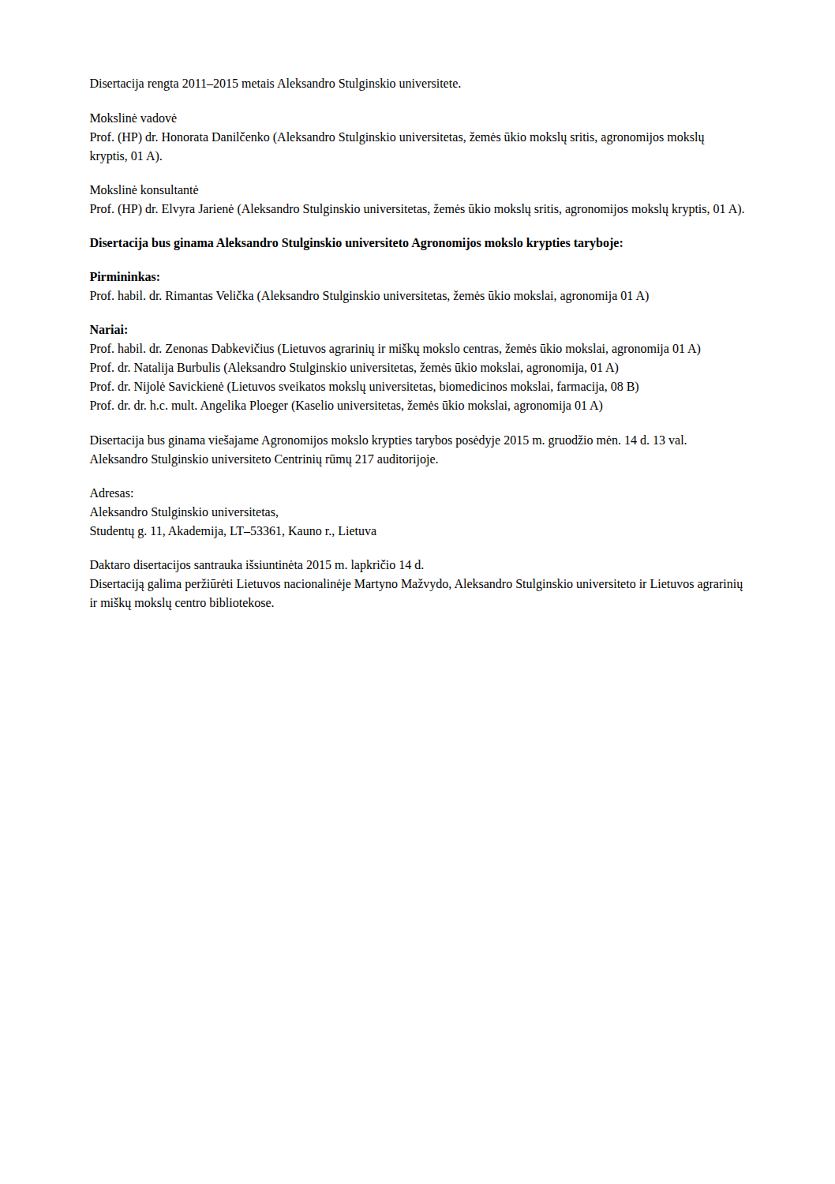Disertacija rengta 2011–2015 metais Aleksandro Stulginskio universitete.
Mokslinė vadovė
Prof. (HP) dr. Honorata Danilčenko (Aleksandro Stulginskio universitetas, žemės ūkio mokslų sritis, agronomijos mokslų kryptis, 01 A).
Mokslinė konsultantė
Prof. (HP) dr. Elvyra Jarienė (Aleksandro Stulginskio universitetas, žemės ūkio mokslų sritis, agronomijos mokslų kryptis, 01 A).
Disertacija bus ginama Aleksandro Stulginskio universiteto Agronomijos mokslo krypties taryboje:
Pirmininkas:
Prof. habil. dr. Rimantas Velička (Aleksandro Stulginskio universitetas, žemės ūkio mokslai, agronomija 01 A)
Nariai:
Prof. habil. dr. Zenonas Dabkevičius (Lietuvos agrarinių ir miškų mokslo centras, žemės ūkio mokslai, agronomija 01 A)
Prof. dr. Natalija Burbulis (Aleksandro Stulginskio universitetas, žemės ūkio mokslai, agronomija, 01 A)
Prof. dr. Nijolė Savickienė (Lietuvos sveikatos mokslų universitetas, biomedicinos mokslai, farmacija, 08 B)
Prof. dr. dr. h.c. mult. Angelika Ploeger (Kaselio universitetas, žemės ūkio mokslai, agronomija 01 A)
Disertacija bus ginama viešajame Agronomijos mokslo krypties tarybos posėdyje 2015 m. gruodžio mėn. 14 d. 13 val. Aleksandro Stulginskio universiteto Centrinių rūmų 217 auditorijoje.
Adresas:
Aleksandro Stulginskio universitetas,
Studentų g. 11, Akademija, LT–53361, Kauno r., Lietuva
Daktaro disertacijos santrauka išsiuntinėta 2015 m. lapkričio 14 d.
Disertaciją galima peržiūrėti Lietuvos nacionalinėje Martyno Mažvydo, Aleksandro Stulginskio universiteto ir Lietuvos agrarinių ir miškų mokslų centro bibliotekose.